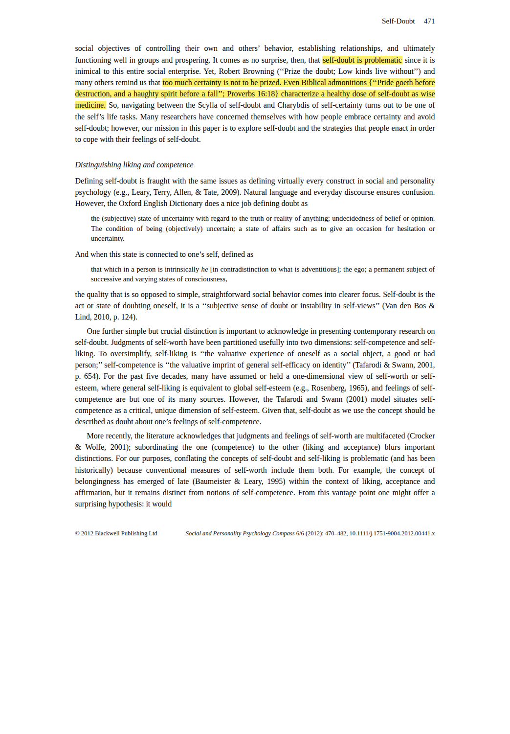Self-Doubt 471
social objectives of controlling their own and others’ behavior, establishing relationships, and ultimately functioning well in groups and prospering. It comes as no surprise, then, that self-doubt is problematic since it is inimical to this entire social enterprise. Yet, Robert Browning (‘‘Prize the doubt; Low kinds live without’’) and many others remind us that too much certainty is not to be prized. Even Biblical admonitions {‘‘Pride goeth before destruction, and a haughty spirit before a fall’’; Proverbs 16:18} characterize a healthy dose of self-doubt as wise medicine. So, navigating between the Scylla of self-doubt and Charybdis of self-certainty turns out to be one of the self’s life tasks. Many researchers have concerned themselves with how people embrace certainty and avoid self-doubt; however, our mission in this paper is to explore self-doubt and the strategies that people enact in order to cope with their feelings of self-doubt.
Distinguishing liking and competence
Defining self-doubt is fraught with the same issues as defining virtually every construct in social and personality psychology (e.g., Leary, Terry, Allen, & Tate, 2009). Natural language and everyday discourse ensures confusion. However, the Oxford English Dictionary does a nice job defining doubt as
the (subjective) state of uncertainty with regard to the truth or reality of anything; undecidedness of belief or opinion. The condition of being (objectively) uncertain; a state of affairs such as to give an occasion for hesitation or uncertainty.
And when this state is connected to one’s self, defined as
that which in a person is intrinsically he [in contradistinction to what is adventitious]; the ego; a permanent subject of successive and varying states of consciousness,
the quality that is so opposed to simple, straightforward social behavior comes into clearer focus. Self-doubt is the act or state of doubting oneself, it is a ‘‘subjective sense of doubt or instability in self-views’’ (Van den Bos & Lind, 2010, p. 124).
One further simple but crucial distinction is important to acknowledge in presenting contemporary research on self-doubt. Judgments of self-worth have been partitioned usefully into two dimensions: self-competence and self-liking. To oversimplify, self-liking is ‘‘the valuative experience of oneself as a social object, a good or bad person;’’ self-competence is ‘‘the valuative imprint of general self-efficacy on identity’’ (Tafarodi & Swann, 2001, p. 654). For the past five decades, many have assumed or held a one-dimensional view of self-worth or self-esteem, where general self-liking is equivalent to global self-esteem (e.g., Rosenberg, 1965), and feelings of self-competence are but one of its many sources. However, the Tafarodi and Swann (2001) model situates self-competence as a critical, unique dimension of self-esteem. Given that, self-doubt as we use the concept should be described as doubt about one’s feelings of self-competence.
More recently, the literature acknowledges that judgments and feelings of self-worth are multifaceted (Crocker & Wolfe, 2001); subordinating the one (competence) to the other (liking and acceptance) blurs important distinctions. For our purposes, conflating the concepts of self-doubt and self-liking is problematic (and has been historically) because conventional measures of self-worth include them both. For example, the concept of belongingness has emerged of late (Baumeister & Leary, 1995) within the context of liking, acceptance and affirmation, but it remains distinct from notions of self-competence. From this vantage point one might offer a surprising hypothesis: it would
© 2012 Blackwell Publishing Ltd Social and Personality Psychology Compass 6/6 (2012): 470–482, 10.1111/j.1751-9004.2012.00441.x